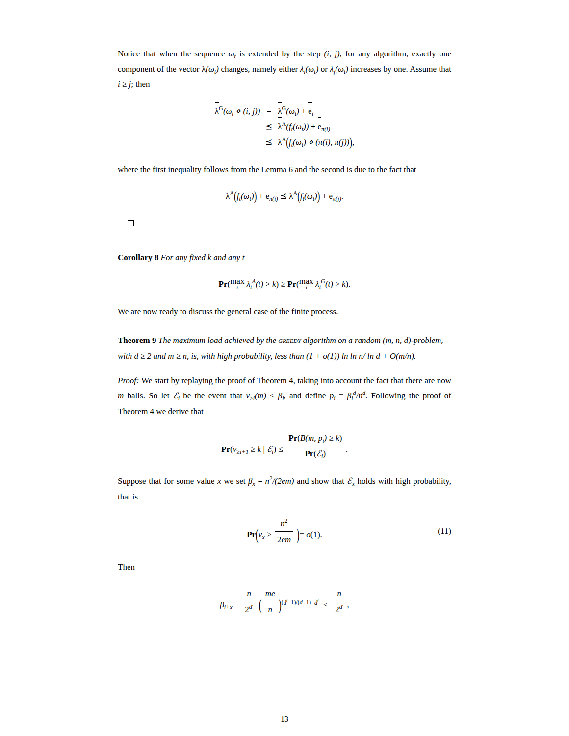Notice that when the sequence ωt is extended by the step (i, j), for any algorithm, exactly one component of the vector λ(ωt) changes, namely either λi(ωt) or λj(ωt) increases by one. Assume that i ≥ j; then
λG(ωt ⋄ (i, j)) = λG(ωt) + ei
λG(ωt ⋄ (i, j)) ⪯ λA(ft(ωt)) + eπ(i)
λG(ωt ⋄ (i, j)) ⪯ λA(ft(ωt) ⋄ (π(i), π(j))),
where the first inequality follows from the Lemma 6 and the second is due to the fact that
λA(ft(ωt)) + eπ(i) ⪯ λA(ft(ωt)) + eπ(j).
Corollary 8 For any fixed k and any t
Pr(max i λiA(t) > k) ≥ Pr(max i λiG(t) > k).
We are now ready to discuss the general case of the finite process.
Theorem 9 The maximum load achieved by the greedy algorithm on a random (m, n, d)-problem, with d ≥ 2 and m ≥ n, is, with high probability, less than (1 + o(1)) ln ln n/ ln d + O(m/n).
Proof: We start by replaying the proof of Theorem 4, taking into account the fact that there are now m balls. So let ℰi be the event that ν≥i(m) ≤ βi, and define pi = βid/nd. Following the proof of Theorem 4 we derive that
Pr(ν≥i+1 ≥ k | ℰi) ≤ Pr(B(m, pi) ≥ k) Pr(ℰi) .
Suppose that for some value x we set βx = n2/(2em) and show that ℰx holds with high probability, that is
Pr(νx ≥ n22em )= o(1). (11)
Then
βi+x = n 2di (me n)(di−1)/(d−1)−di ≤ n 2di,
13